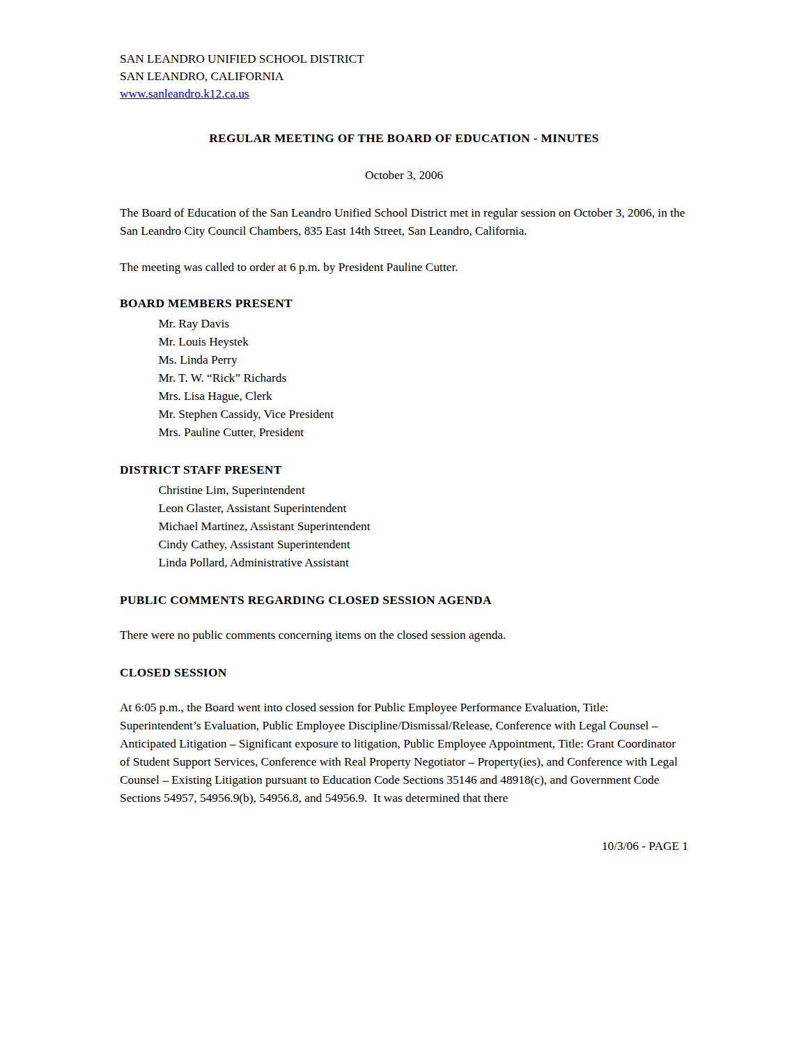SAN LEANDRO UNIFIED SCHOOL DISTRICT
SAN LEANDRO, CALIFORNIA
www.sanleandro.k12.ca.us
REGULAR MEETING OF THE BOARD OF EDUCATION - MINUTES
October 3, 2006
The Board of Education of the San Leandro Unified School District met in regular session on October 3, 2006, in the San Leandro City Council Chambers, 835 East 14th Street, San Leandro, California.
The meeting was called to order at 6 p.m. by President Pauline Cutter.
BOARD MEMBERS PRESENT
Mr. Ray Davis
Mr. Louis Heystek
Ms. Linda Perry
Mr. T. W. “Rick” Richards
Mrs. Lisa Hague, Clerk
Mr. Stephen Cassidy, Vice President
Mrs. Pauline Cutter, President
DISTRICT STAFF PRESENT
Christine Lim, Superintendent
Leon Glaster, Assistant Superintendent
Michael Martinez, Assistant Superintendent
Cindy Cathey, Assistant Superintendent
Linda Pollard, Administrative Assistant
PUBLIC COMMENTS REGARDING CLOSED SESSION AGENDA
There were no public comments concerning items on the closed session agenda.
CLOSED SESSION
At 6:05 p.m., the Board went into closed session for Public Employee Performance Evaluation, Title: Superintendent’s Evaluation, Public Employee Discipline/Dismissal/Release, Conference with Legal Counsel – Anticipated Litigation – Significant exposure to litigation, Public Employee Appointment, Title: Grant Coordinator of Student Support Services, Conference with Real Property Negotiator – Property(ies), and Conference with Legal Counsel – Existing Litigation pursuant to Education Code Sections 35146 and 48918(c), and Government Code Sections 54957, 54956.9(b), 54956.8, and 54956.9. It was determined that there
10/3/06 - PAGE 1